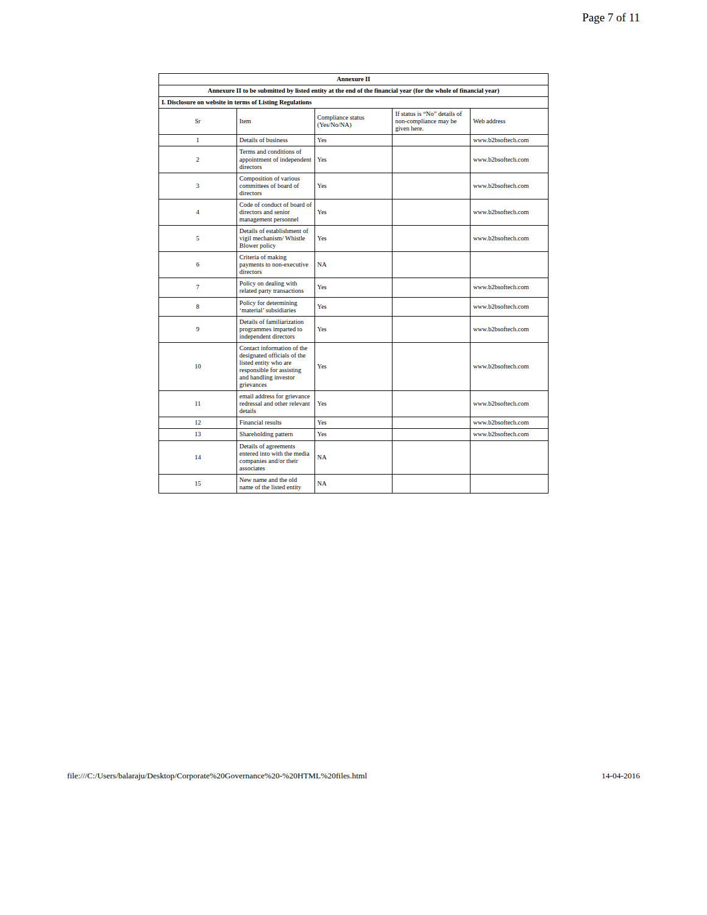Page 7 of 11
| Annexure II |
| Annexure II to be submitted by listed entity at the end of the financial year (for the whole of financial year) |
| I. Disclosure on website in terms of Listing Regulations |
| Sr | Item | Compliance status (Yes/No/NA) | If status is “No” details of non-compliance may be given here. | Web address |
| 1 | Details of business | Yes | | www.b2bsoftech.com |
| 2 | Terms and conditions of appointment of independent directors | Yes | | www.b2bsoftech.com |
| 3 | Composition of various committees of board of directors | Yes | | www.b2bsoftech.com |
| 4 | Code of conduct of board of directors and senior management personnel | Yes | | www.b2bsoftech.com |
| 5 | Details of establishment of vigil mechanism/ Whistle Blower policy | Yes | | www.b2bsoftech.com |
| 6 | Criteria of making payments to non-executive directors | NA | | |
| 7 | Policy on dealing with related party transactions | Yes | | www.b2bsoftech.com |
| 8 | Policy for determining ‘material’ subsidiaries | Yes | | www.b2bsoftech.com |
| 9 | Details of familiarization programmes imparted to independent directors | Yes | | www.b2bsoftech.com |
| 10 | Contact information of the designated officials of the listed entity who are responsible for assisting and handling investor grievances | Yes | | www.b2bsoftech.com |
| 11 | email address for grievance redressal and other relevant details | Yes | | www.b2bsoftech.com |
| 12 | Financial results | Yes | | www.b2bsoftech.com |
| 13 | Shareholding pattern | Yes | | www.b2bsoftech.com |
| 14 | Details of agreements entered into with the media companies and/or their associates | NA | | |
| 15 | New name and the old name of the listed entity | NA | | |
file:///C:/Users/balaraju/Desktop/Corporate%20Governance%20-%20HTML%20files.html 14-04-2016